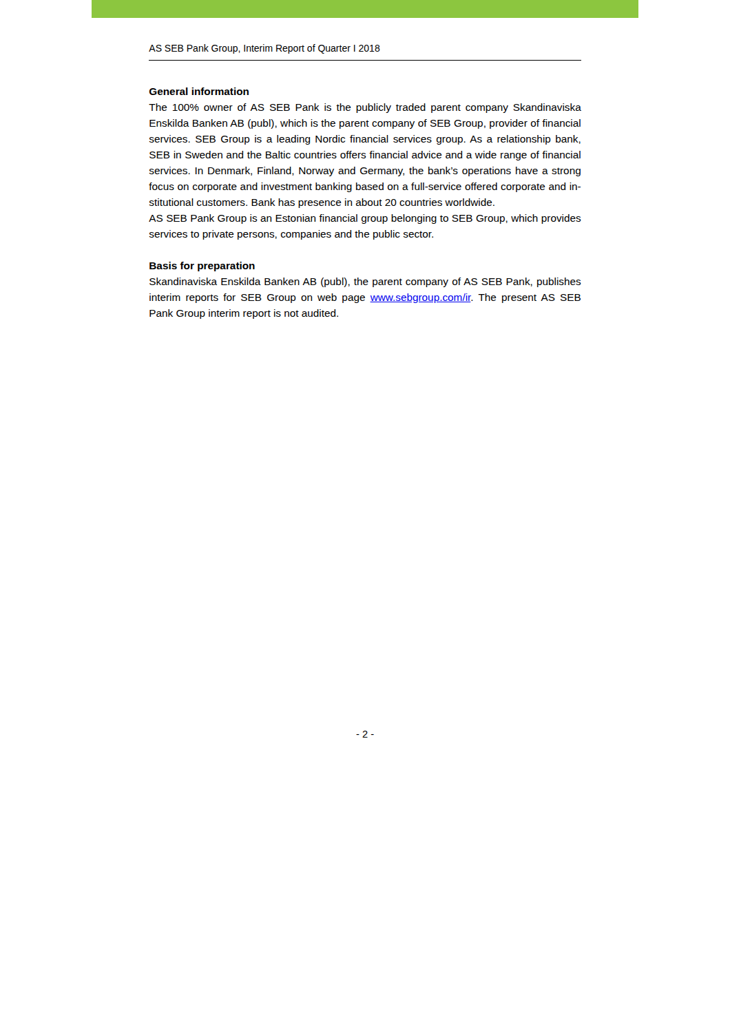AS SEB Pank Group, Interim Report of Quarter I 2018
General information
The 100% owner of AS SEB Pank is the publicly traded parent company Skandinaviska Enskilda Banken AB (publ), which is the parent company of SEB Group, provider of financial services. SEB Group is a leading Nordic financial services group. As a relationship bank, SEB in Sweden and the Baltic countries offers financial advice and a wide range of financial services. In Denmark, Finland, Norway and Germany, the bank’s operations have a strong focus on corporate and investment banking based on a full-service offered corporate and institutional customers. Bank has presence in about 20 countries worldwide.
AS SEB Pank Group is an Estonian financial group belonging to SEB Group, which provides services to private persons, companies and the public sector.
Basis for preparation
Skandinaviska Enskilda Banken AB (publ), the parent company of AS SEB Pank, publishes interim reports for SEB Group on web page www.sebgroup.com/ir. The present AS SEB Pank Group interim report is not audited.
- 2 -